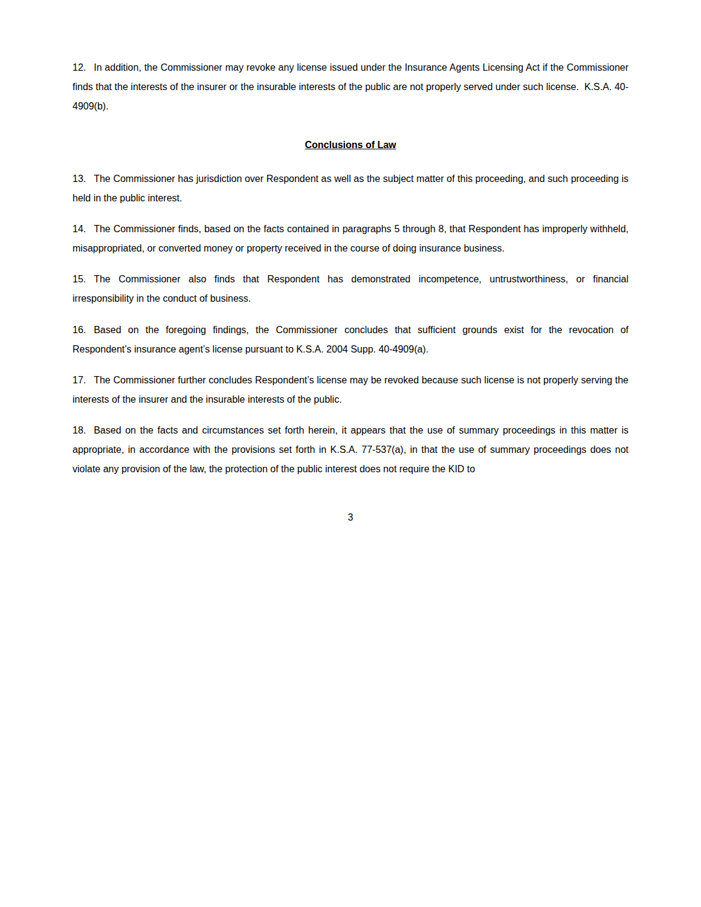12. In addition, the Commissioner may revoke any license issued under the Insurance Agents Licensing Act if the Commissioner finds that the interests of the insurer or the insurable interests of the public are not properly served under such license. K.S.A. 40-4909(b).
Conclusions of Law
13. The Commissioner has jurisdiction over Respondent as well as the subject matter of this proceeding, and such proceeding is held in the public interest.
14. The Commissioner finds, based on the facts contained in paragraphs 5 through 8, that Respondent has improperly withheld, misappropriated, or converted money or property received in the course of doing insurance business.
15. The Commissioner also finds that Respondent has demonstrated incompetence, untrustworthiness, or financial irresponsibility in the conduct of business.
16. Based on the foregoing findings, the Commissioner concludes that sufficient grounds exist for the revocation of Respondent’s insurance agent’s license pursuant to K.S.A. 2004 Supp. 40-4909(a).
17. The Commissioner further concludes Respondent’s license may be revoked because such license is not properly serving the interests of the insurer and the insurable interests of the public.
18. Based on the facts and circumstances set forth herein, it appears that the use of summary proceedings in this matter is appropriate, in accordance with the provisions set forth in K.S.A. 77-537(a), in that the use of summary proceedings does not violate any provision of the law, the protection of the public interest does not require the KID to
3